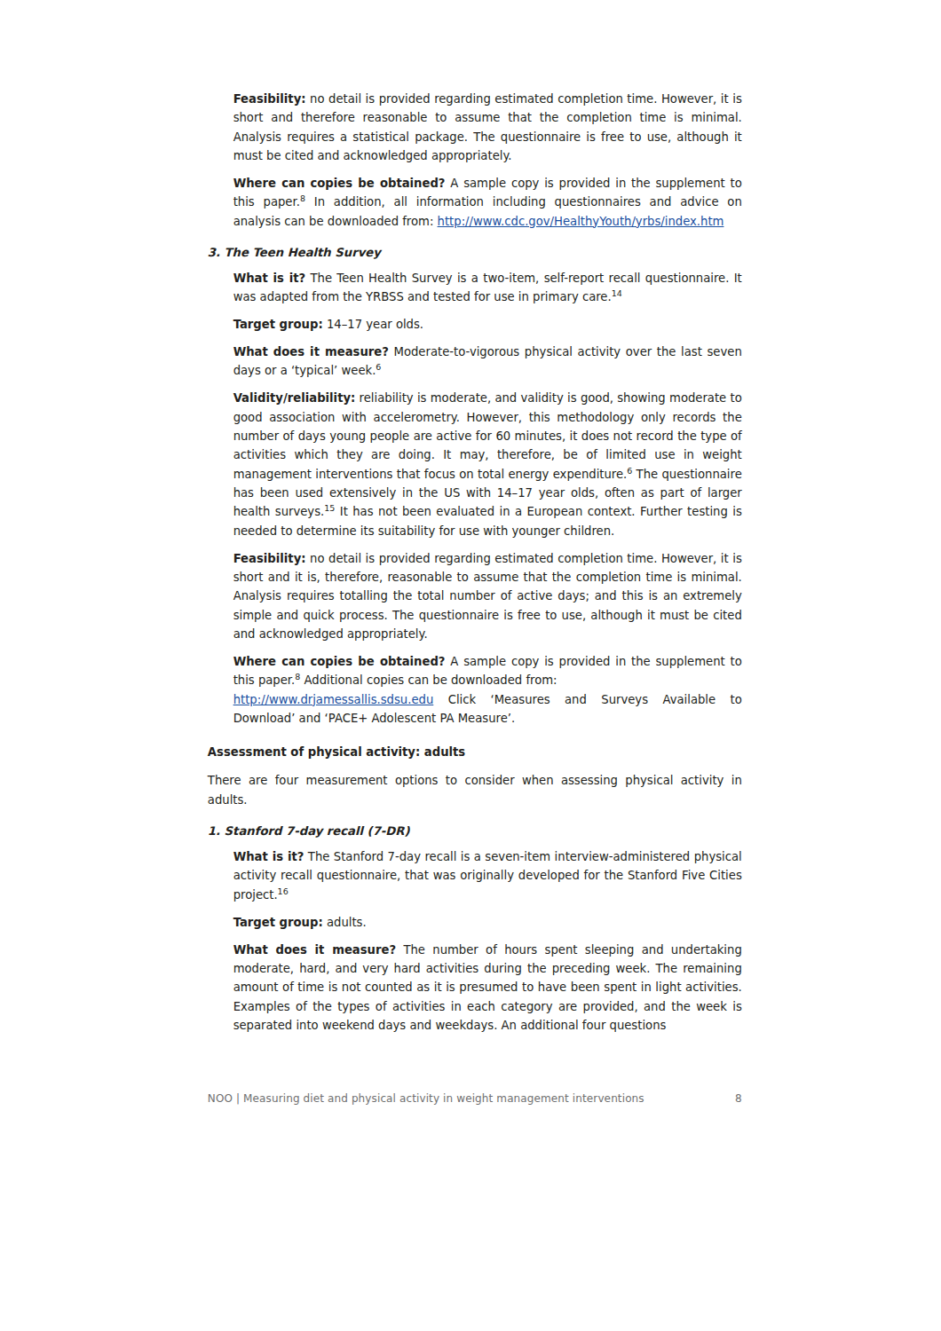Feasibility: no detail is provided regarding estimated completion time. However, it is short and therefore reasonable to assume that the completion time is minimal. Analysis requires a statistical package. The questionnaire is free to use, although it must be cited and acknowledged appropriately.
Where can copies be obtained? A sample copy is provided in the supplement to this paper.8 In addition, all information including questionnaires and advice on analysis can be downloaded from: http://www.cdc.gov/HealthyYouth/yrbs/index.htm
3. The Teen Health Survey
What is it? The Teen Health Survey is a two-item, self-report recall questionnaire. It was adapted from the YRBSS and tested for use in primary care.14
Target group: 14–17 year olds.
What does it measure? Moderate-to-vigorous physical activity over the last seven days or a ‘typical’ week.6
Validity/reliability: reliability is moderate, and validity is good, showing moderate to good association with accelerometry. However, this methodology only records the number of days young people are active for 60 minutes, it does not record the type of activities which they are doing. It may, therefore, be of limited use in weight management interventions that focus on total energy expenditure.6 The questionnaire has been used extensively in the US with 14–17 year olds, often as part of larger health surveys.15 It has not been evaluated in a European context. Further testing is needed to determine its suitability for use with younger children.
Feasibility: no detail is provided regarding estimated completion time. However, it is short and it is, therefore, reasonable to assume that the completion time is minimal. Analysis requires totalling the total number of active days; and this is an extremely simple and quick process. The questionnaire is free to use, although it must be cited and acknowledged appropriately.
Where can copies be obtained? A sample copy is provided in the supplement to this paper.8 Additional copies can be downloaded from:
http://www.drjamessallis.sdsu.edu Click ‘Measures and Surveys Available to Download’ and ‘PACE+ Adolescent PA Measure’.
Assessment of physical activity: adults
There are four measurement options to consider when assessing physical activity in adults.
1. Stanford 7-day recall (7-DR)
What is it? The Stanford 7-day recall is a seven-item interview-administered physical activity recall questionnaire, that was originally developed for the Stanford Five Cities project.16
Target group: adults.
What does it measure? The number of hours spent sleeping and undertaking moderate, hard, and very hard activities during the preceding week. The remaining amount of time is not counted as it is presumed to have been spent in light activities. Examples of the types of activities in each category are provided, and the week is separated into weekend days and weekdays. An additional four questions
NOO | Measuring diet and physical activity in weight management interventions
8